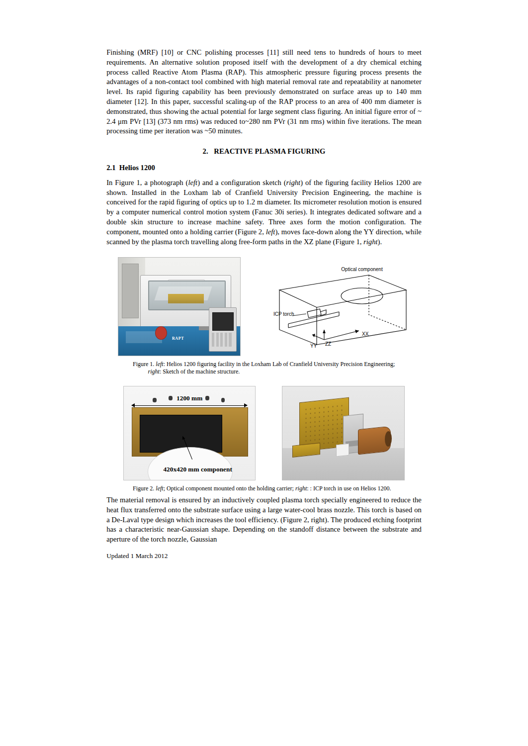Finishing (MRF) [10] or CNC polishing processes [11] still need tens to hundreds of hours to meet requirements. An alternative solution proposed itself with the development of a dry chemical etching process called Reactive Atom Plasma (RAP). This atmospheric pressure figuring process presents the advantages of a non-contact tool combined with high material removal rate and repeatability at nanometer level. Its rapid figuring capability has been previously demonstrated on surface areas up to 140 mm diameter [12]. In this paper, successful scaling-up of the RAP process to an area of 400 mm diameter is demonstrated, thus showing the actual potential for large segment class figuring. An initial figure error of ~ 2.4 μm PVr [13] (373 nm rms) was reduced to~280 nm PVr (31 nm rms) within five iterations. The mean processing time per iteration was ~50 minutes.
2. REACTIVE PLASMA FIGURING
2.1 Helios 1200
In Figure 1, a photograph (left) and a configuration sketch (right) of the figuring facility Helios 1200 are shown. Installed in the Loxham lab of Cranfield University Precision Engineering, the machine is conceived for the rapid figuring of optics up to 1.2 m diameter. Its micrometer resolution motion is ensured by a computer numerical control motion system (Fanuc 30i series). It integrates dedicated software and a double skin structure to increase machine safety. Three axes form the motion configuration. The component, mounted onto a holding carrier (Figure 2, left), moves face-down along the YY direction, while scanned by the plasma torch travelling along free-form paths in the XZ plane (Figure 1, right).
RAPT
Optical component ICP torch YY ZZ XX
Figure 1. left: Helios 1200 figuring facility in the Loxham Lab of Cranfield University Precision Engineering; right: Sketch of the machine structure.
1200 mm
420x420 mm component
Figure 2. left; Optical component mounted onto the holding carrier; right: : ICP torch in use on Helios 1200.
The material removal is ensured by an inductively coupled plasma torch specially engineered to reduce the heat flux transferred onto the substrate surface using a large water-cool brass nozzle. This torch is based on a De-Laval type design which increases the tool efficiency. (Figure 2, right). The produced etching footprint has a characteristic near-Gaussian shape. Depending on the standoff distance between the substrate and aperture of the torch nozzle, Gaussian
Updated 1 March 2012